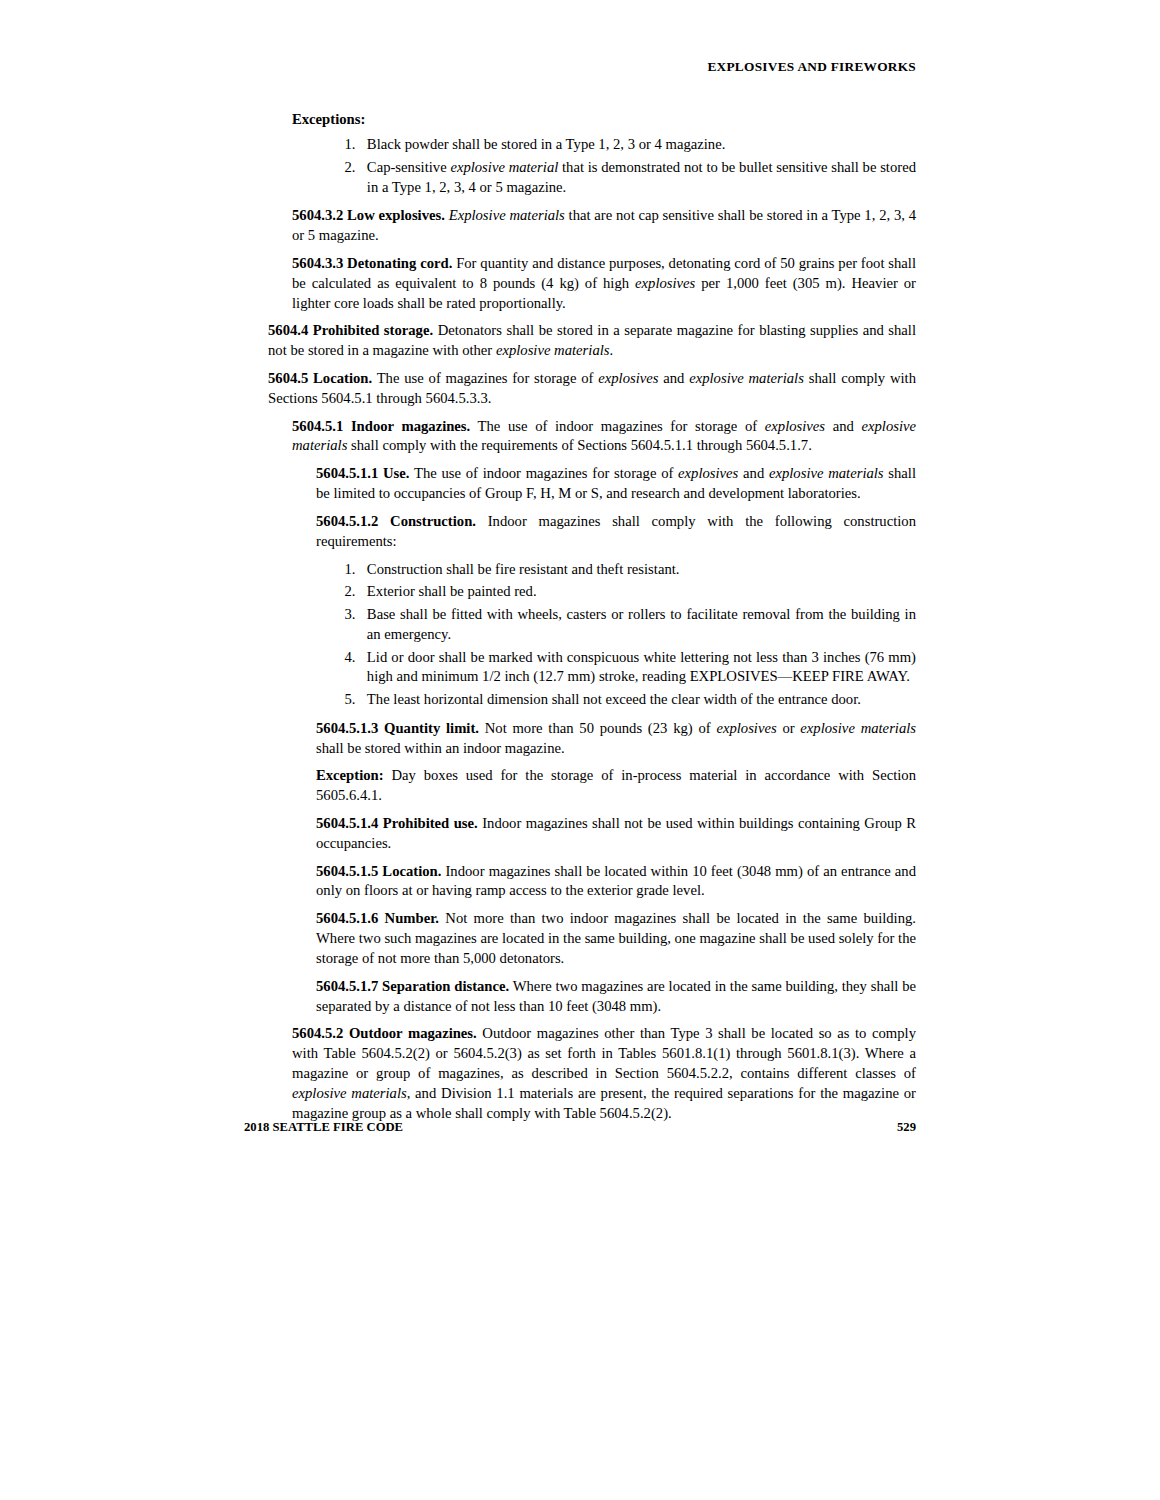EXPLOSIVES AND FIREWORKS
Exceptions:
Black powder shall be stored in a Type 1, 2, 3 or 4 magazine.
Cap-sensitive explosive material that is demonstrated not to be bullet sensitive shall be stored in a Type 1, 2, 3, 4 or 5 magazine.
5604.3.2 Low explosives. Explosive materials that are not cap sensitive shall be stored in a Type 1, 2, 3, 4 or 5 magazine.
5604.3.3 Detonating cord. For quantity and distance purposes, detonating cord of 50 grains per foot shall be calculated as equivalent to 8 pounds (4 kg) of high explosives per 1,000 feet (305 m). Heavier or lighter core loads shall be rated proportionally.
5604.4 Prohibited storage. Detonators shall be stored in a separate magazine for blasting supplies and shall not be stored in a magazine with other explosive materials.
5604.5 Location. The use of magazines for storage of explosives and explosive materials shall comply with Sections 5604.5.1 through 5604.5.3.3.
5604.5.1 Indoor magazines. The use of indoor magazines for storage of explosives and explosive materials shall comply with the requirements of Sections 5604.5.1.1 through 5604.5.1.7.
5604.5.1.1 Use. The use of indoor magazines for storage of explosives and explosive materials shall be limited to occupancies of Group F, H, M or S, and research and development laboratories.
5604.5.1.2 Construction. Indoor magazines shall comply with the following construction requirements:
Construction shall be fire resistant and theft resistant.
Exterior shall be painted red.
Base shall be fitted with wheels, casters or rollers to facilitate removal from the building in an emergency.
Lid or door shall be marked with conspicuous white lettering not less than 3 inches (76 mm) high and minimum 1/2 inch (12.7 mm) stroke, reading EXPLOSIVES—KEEP FIRE AWAY.
The least horizontal dimension shall not exceed the clear width of the entrance door.
5604.5.1.3 Quantity limit. Not more than 50 pounds (23 kg) of explosives or explosive materials shall be stored within an indoor magazine.
Exception: Day boxes used for the storage of in-process material in accordance with Section 5605.6.4.1.
5604.5.1.4 Prohibited use. Indoor magazines shall not be used within buildings containing Group R occupancies.
5604.5.1.5 Location. Indoor magazines shall be located within 10 feet (3048 mm) of an entrance and only on floors at or having ramp access to the exterior grade level.
5604.5.1.6 Number. Not more than two indoor magazines shall be located in the same building. Where two such magazines are located in the same building, one magazine shall be used solely for the storage of not more than 5,000 detonators.
5604.5.1.7 Separation distance. Where two magazines are located in the same building, they shall be separated by a distance of not less than 10 feet (3048 mm).
5604.5.2 Outdoor magazines. Outdoor magazines other than Type 3 shall be located so as to comply with Table 5604.5.2(2) or 5604.5.2(3) as set forth in Tables 5601.8.1(1) through 5601.8.1(3). Where a magazine or group of magazines, as described in Section 5604.5.2.2, contains different classes of explosive materials, and Division 1.1 materials are present, the required separations for the magazine or magazine group as a whole shall comply with Table 5604.5.2(2).
2018 SEATTLE FIRE CODE 529